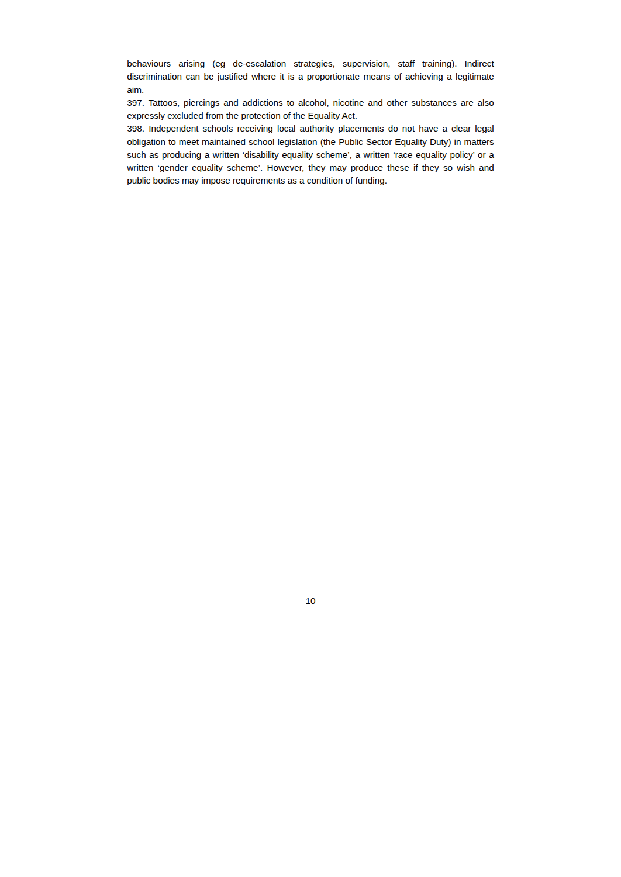behaviours arising (eg de-escalation strategies, supervision, staff training). Indirect discrimination can be justified where it is a proportionate means of achieving a legitimate aim.
397. Tattoos, piercings and addictions to alcohol, nicotine and other substances are also expressly excluded from the protection of the Equality Act.
398. Independent schools receiving local authority placements do not have a clear legal obligation to meet maintained school legislation (the Public Sector Equality Duty) in matters such as producing a written ‘disability equality scheme’, a written ‘race equality policy’ or a written ‘gender equality scheme’. However, they may produce these if they so wish and public bodies may impose requirements as a condition of funding.
10